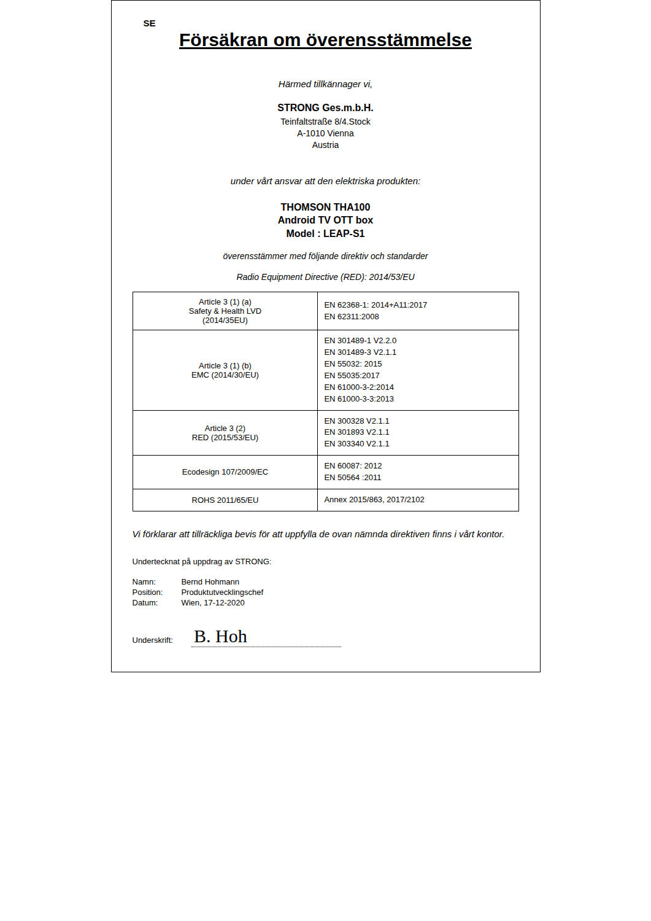SE
Försäkran om överensstämmelse
Härmed tillkännager vi,
STRONG Ges.m.b.H.
Teinfaltstraße 8/4.Stock
A-1010 Vienna
Austria
under vårt ansvar att den elektriska produkten:
THOMSON THA100
Android TV OTT box
Model : LEAP-S1
överensstämmer med följande direktiv och standarder
Radio Equipment Directive (RED): 2014/53/EU
| Article 3 (1) (a) Safety & Health LVD (2014/35EU) | EN 62368-1: 2014+A11:2017 EN 62311:2008 |
| Article 3 (1) (b) EMC (2014/30/EU) | EN 301489-1 V2.2.0 EN 301489-3 V2.1.1 EN 55032: 2015 EN 55035:2017 EN 61000-3-2:2014 EN 61000-3-3:2013 |
| Article 3 (2) RED (2015/53/EU) | EN 300328 V2.1.1 EN 301893 V2.1.1 EN 303340 V2.1.1 |
| Ecodesign 107/2009/EC | EN 60087: 2012 EN 50564 :2011 |
| ROHS 2011/65/EU | Annex 2015/863, 2017/2102 |
Vi förklarar att tillräckliga bevis för att uppfylla de ovan nämnda direktiven finns i vårt kontor.
Undertecknat på uppdrag av STRONG:
| Namn: | Bernd Hohmann |
| Position: | Produktutvecklingschef |
| Datum: | Wien, 17-12-2020 |
Underskrift:
B. Hoh